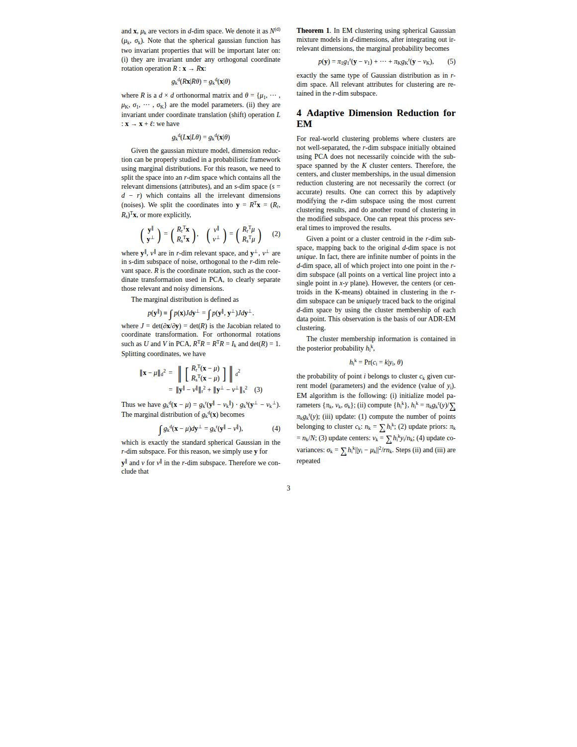and x, μk are vectors in d-dim space. We denote it as N(d)(μk, σk). Note that the spherical gaussian function has two invariant properties that will be important later on: (i) they are invariant under any orthogonal coordinate rotation operation R : x → Rx:
gkd(Rx|Rθ) = gkd(x|θ)
where R is a d × d orthonormal matrix and θ = {μ 1, ··· , μK, σ 1, ··· , σK} are the model parameters. (ii) they are invariant under coordinate translation (shift) operation L : x → x + ℓ: we have
gkd(Lx|Lθ) = gkd(x|θ)
Given the gaussian mixture model, dimension reduction can be properly studied in a probabilistic framework using marginal distributions. For this reason, we need to split the space into an r-dim space which contains all the relevant dimensions (attributes), and an s-dim space (s = d − r) which contains all the irrelevant dimensions (noises). We split the coordinates into y = RTx = (Rr, Rs)Tx, or more explicitly,
(
| y ∥ |
| y ⊥ |
) = (
| R r T x |
| R s T x |
), (
| ν ∥ |
| ν ⊥ |
) = (
| R r T μ |
| R s T μ |
) (2)
where y∥, ν∥ are in r-dim relevant space, and y⊥, ν⊥ are in s-dim subspace of noise, orthogonal to the r-dim relevant space. R is the coordinate rotation, such as the coordinate transformation used in PCA, to clearly separate those relevant and noisy dimensions.
The marginal distribution is defined as
p(y∥) ≡ ∫ p(x)Jdy⊥ = ∫ p(y∥, y⊥)Jdy⊥.
where J = det(∂x/∂y) = det(R) is the Jacobian related to coordinate transformation. For orthonormal rotations such as U and V in PCA, RTR = RTR = Ik and det(R) = 1. Splitting coordinates, we have
| ∥ x − μ ∥ d 2 | = | ∥ [ / R r T ( x − μ ) / / R s T ( x − μ ) / ] ∥ d 2 | |
| | = | ∥ y ∥ − ν ∥ ∥ r 2 + ∥ y ⊥ − ν ⊥ ∥ s 2 | (3) |
Thus we have gkd(x − μ) = gkr(y∥ − νk∥) · gks(y⊥ − νk⊥). The marginal distribution of gkd(x) becomes
∫ gkd(x − μ)dy⊥ = gkr(y∥ − ν∥), (4)
which is exactly the standard spherical Gaussian in the r-dim subspace. For this reason, we simply use y for
y∥ and ν for ν∥ in the r-dim subspace. Therefore we conclude that
Theorem 1. In EM clustering using spherical Gaussian mixture models in d-dimensions, after integrating out irrelevant dimensions, the marginal probability becomes
p(y) = π 1 g 1 r(y − ν 1) + ··· + πKgKr(y − νK), (5)
exactly the same type of Gaussian distribution as in r-dim space. All relevant attributes for clustering are retained in the r-dim subspace.
4 Adaptive Dimension Reduction for EM
For real-world clustering problems where clusters are not well-separated, the r-dim subspace initially obtained using PCA does not necessarily coincide with the subspace spanned by the K cluster centers. Therefore, the centers, and cluster memberships, in the usual dimension reduction clustering are not necessarily the correct (or accurate) results. One can correct this by adaptively modifying the r-dim subspace using the most current clustering results, and do another round of clustering in the modified subspace. One can repeat this process several times to improved the results.
Given a point or a cluster centroid in the r-dim subspace, mapping back to the original d-dim space is not unique. In fact, there are infinite number of points in the d-dim space, all of which project into one point in the r-dim subspace (all points on a vertical line project into a single point in x-y plane). However, the centers (or centroids in the K-means) obtained in clustering in the r-dim subspace can be uniquely traced back to the original d-dim space by using the cluster membership of each data point. This observation is the basis of our ADR-EM clustering.
The cluster membership information is contained in the posterior probability hik,
hik = Pr(ci = k|yi, θ)
the probability of point i belongs to cluster ck given current model (parameters) and the evidence (value of yi). EM algorithm is the following: (i) initialize model parameters {πk, νk, σk}; (ii) compute {hik}, hik = πkgkr(y)/∑k πkgkr(y); (iii) update: (1) compute the number of points belonging to cluster ck: nk = ∑i hik; (2) update priors: πk = nk/N; (3) update centers: νk = ∑i hikyi/nk; (4) update covariances: σk = ∑i hik||yi − μk||2/rn k. Steps (ii) and (iii) are repeated
3